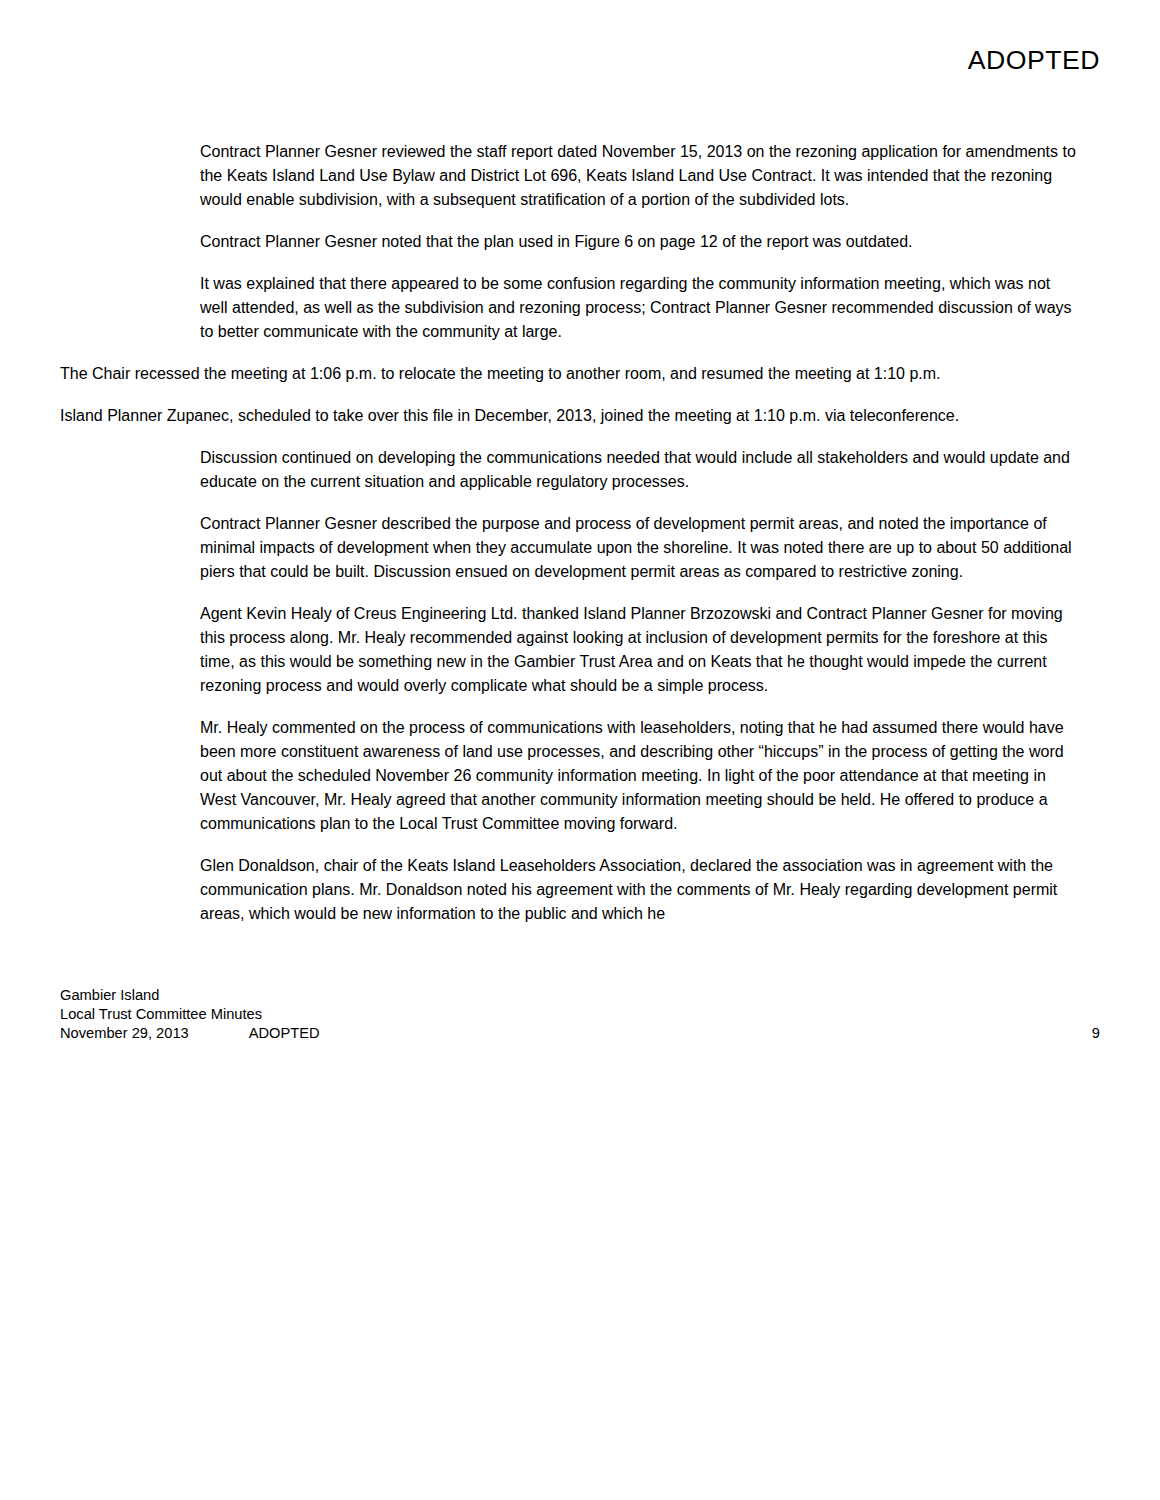ADOPTED
Contract Planner Gesner reviewed the staff report dated November 15, 2013 on the rezoning application for amendments to the Keats Island Land Use Bylaw and District Lot 696, Keats Island Land Use Contract. It was intended that the rezoning would enable subdivision, with a subsequent stratification of a portion of the subdivided lots.
Contract Planner Gesner noted that the plan used in Figure 6 on page 12 of the report was outdated.
It was explained that there appeared to be some confusion regarding the community information meeting, which was not well attended, as well as the subdivision and rezoning process; Contract Planner Gesner recommended discussion of ways to better communicate with the community at large.
The Chair recessed the meeting at 1:06 p.m. to relocate the meeting to another room, and resumed the meeting at 1:10 p.m.
Island Planner Zupanec, scheduled to take over this file in December, 2013, joined the meeting at 1:10 p.m. via teleconference.
Discussion continued on developing the communications needed that would include all stakeholders and would update and educate on the current situation and applicable regulatory processes.
Contract Planner Gesner described the purpose and process of development permit areas, and noted the importance of minimal impacts of development when they accumulate upon the shoreline. It was noted there are up to about 50 additional piers that could be built. Discussion ensued on development permit areas as compared to restrictive zoning.
Agent Kevin Healy of Creus Engineering Ltd. thanked Island Planner Brzozowski and Contract Planner Gesner for moving this process along. Mr. Healy recommended against looking at inclusion of development permits for the foreshore at this time, as this would be something new in the Gambier Trust Area and on Keats that he thought would impede the current rezoning process and would overly complicate what should be a simple process.
Mr. Healy commented on the process of communications with leaseholders, noting that he had assumed there would have been more constituent awareness of land use processes, and describing other “hiccups” in the process of getting the word out about the scheduled November 26 community information meeting. In light of the poor attendance at that meeting in West Vancouver, Mr. Healy agreed that another community information meeting should be held. He offered to produce a communications plan to the Local Trust Committee moving forward.
Glen Donaldson, chair of the Keats Island Leaseholders Association, declared the association was in agreement with the communication plans. Mr. Donaldson noted his agreement with the comments of Mr. Healy regarding development permit areas, which would be new information to the public and which he
Gambier Island Local Trust Committee Minutes
November 29, 2013 ADOPTED 9